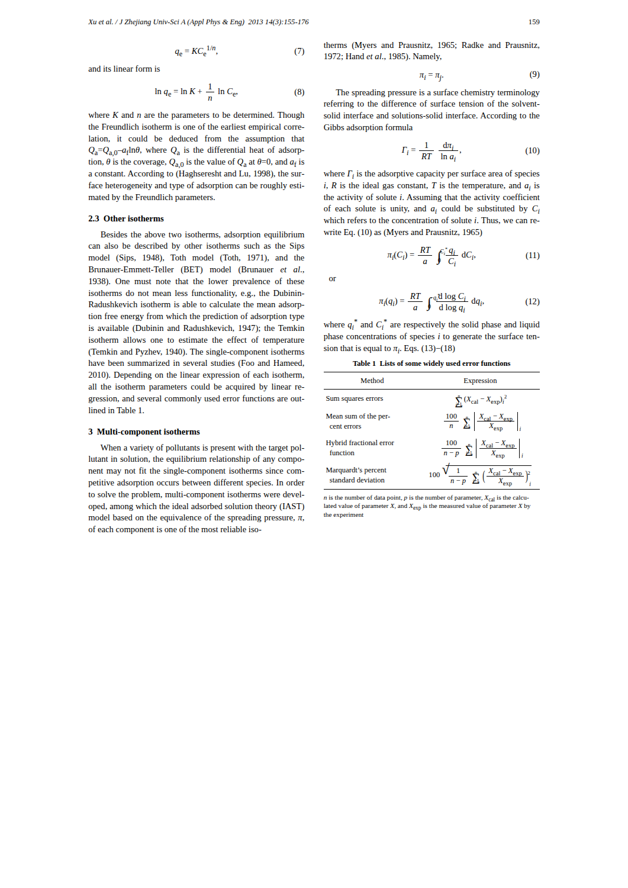Xu et al. / J Zhejiang Univ-Sci A (Appl Phys & Eng) 2013 14(3):155-176 159
qe = KCe1/n, (7)
and its linear form is
ln qe = ln K + 1 n ln Ce, (8)
where K and n are the parameters to be determined. Though the Freundlich isotherm is one of the earliest empirical correlation, it could be deduced from the assumption that Qa=Qa,0–aflnθ, where Qa is the differential heat of adsorption, θ is the coverage, Qa,0 is the value of Qa at θ=0, and af is a constant. According to (Haghseresht and Lu, 1998), the surface heterogeneity and type of adsorption can be roughly estimated by the Freundlich parameters.
2.3 Other isotherms
Besides the above two isotherms, adsorption equilibrium can also be described by other isotherms such as the Sips model (Sips, 1948), Toth model (Toth, 1971), and the Brunauer-Emmett-Teller (BET) model (Brunauer et al., 1938). One must note that the lower prevalence of these isotherms do not mean less functionality, e.g., the Dubinin-Radushkevich isotherm is able to calculate the mean adsorption free energy from which the prediction of adsorption type is available (Dubinin and Radushkevich, 1947); the Temkin isotherm allows one to estimate the effect of temperature (Temkin and Pyzhev, 1940). The single-component isotherms have been summarized in several studies (Foo and Hameed, 2010). Depending on the linear expression of each isotherm, all the isotherm parameters could be acquired by linear regression, and several commonly used error functions are outlined in Table 1.
3 Multi-component isotherms
When a variety of pollutants is present with the target pollutant in solution, the equilibrium relationship of any component may not fit the single-component isotherms since competitive adsorption occurs between different species. In order to solve the problem, multi-component isotherms were developed, among which the ideal adsorbed solution theory (IAST) model based on the equivalence of the spreading pressure, π, of each component is one of the most reliable iso-
therms (Myers and Prausnitz, 1965; Radke and Prausnitz, 1972; Hand et al., 1985). Namely,
πi = πj. (9)
The spreading pressure is a surface chemistry terminology referring to the difference of surface tension of the solvent-solid interface and solutions-solid interface. According to the Gibbs adsorption formula
Γi = 1 RT dπi ln ai, (10)
where Γi is the adsorptive capacity per surface area of species i, R is the ideal gas constant, T is the temperature, and ai is the activity of solute i. Assuming that the activity coefficient of each solute is unity, and ai could be substituted by Ci which refers to the concentration of solute i. Thus, we can rewrite Eq. (10) as (Myers and Prausnitz, 1965)
πi(Ci) = RT a Ci*∫0 qi Ci dCi, (11)
or
πi(qi) = RT a −qi*∫0 d log Ci d log qi dqi, (12)
where qi* and Ci* are respectively the solid phase and liquid phase concentrations of species i to generate the surface tension that is equal to πi. Eqs. (13)−(18)
Table 1 Lists of some widely used error functions
| Method | Expression |
| --- | --- |
| Sum squares errors | n ∑ i =1 ( X cal − X exp ) i 2 |
| Mean sum of the per- cent errors | 100 n n ∑ i =1 X cal − X exp X exp i |
| Hybrid fractional error function | 100 n − p n ∑ i =1 X cal − X exp X exp i |
| Marquardt’s percent standard deviation | 100 1 n − p n ∑ i =1 X cal − X exp X exp i 2 |
n is the number of data point, p is the number of parameter, Xcal is the calculated value of parameter X, and Xexp is the measured value of parameter X by the experiment